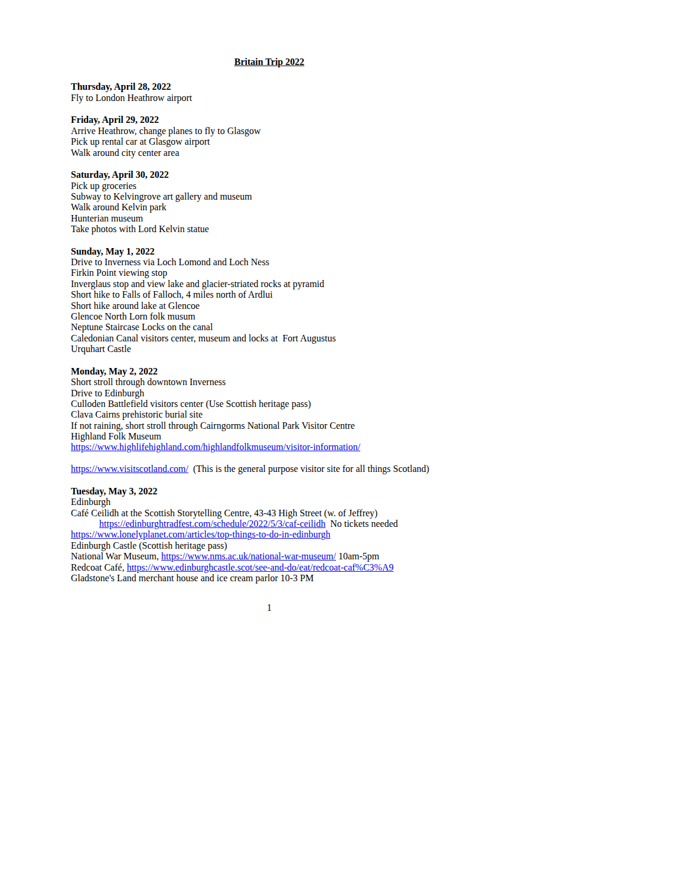Britain Trip 2022
Thursday, April 28, 2022
Fly to London Heathrow airport
Friday, April 29, 2022
Arrive Heathrow, change planes to fly to Glasgow
Pick up rental car at Glasgow airport
Walk around city center area
Saturday, April 30, 2022
Pick up groceries
Subway to Kelvingrove art gallery and museum
Walk around Kelvin park
Hunterian museum
Take photos with Lord Kelvin statue
Sunday, May 1, 2022
Drive to Inverness via Loch Lomond and Loch Ness
Firkin Point viewing stop
Inverglaus stop and view lake and glacier-striated rocks at pyramid
Short hike to Falls of Falloch, 4 miles north of Ardlui
Short hike around lake at Glencoe
Glencoe North Lorn folk musum
Neptune Staircase Locks on the canal
Caledonian Canal visitors center, museum and locks at Fort Augustus
Urquhart Castle
Monday, May 2, 2022
Short stroll through downtown Inverness
Drive to Edinburgh
Culloden Battlefield visitors center (Use Scottish heritage pass)
Clava Cairns prehistoric burial site
If not raining, short stroll through Cairngorms National Park Visitor Centre
Highland Folk Museum
https://www.highlifehighland.com/highlandfolkmuseum/visitor-information/
https://www.visitscotland.com/ (This is the general purpose visitor site for all things Scotland)
Tuesday, May 3, 2022
Edinburgh
Café Ceilidh at the Scottish Storytelling Centre, 43-43 High Street (w. of Jeffrey)
https://edinburghtradfest.com/schedule/2022/5/3/caf-ceilidh No tickets needed
https://www.lonelyplanet.com/articles/top-things-to-do-in-edinburgh
Edinburgh Castle (Scottish heritage pass)
National War Museum, https://www.nms.ac.uk/national-war-museum/ 10am-5pm
Redcoat Café, https://www.edinburghcastle.scot/see-and-do/eat/redcoat-caf%C3%A9
Gladstone's Land merchant house and ice cream parlor 10-3 PM
1